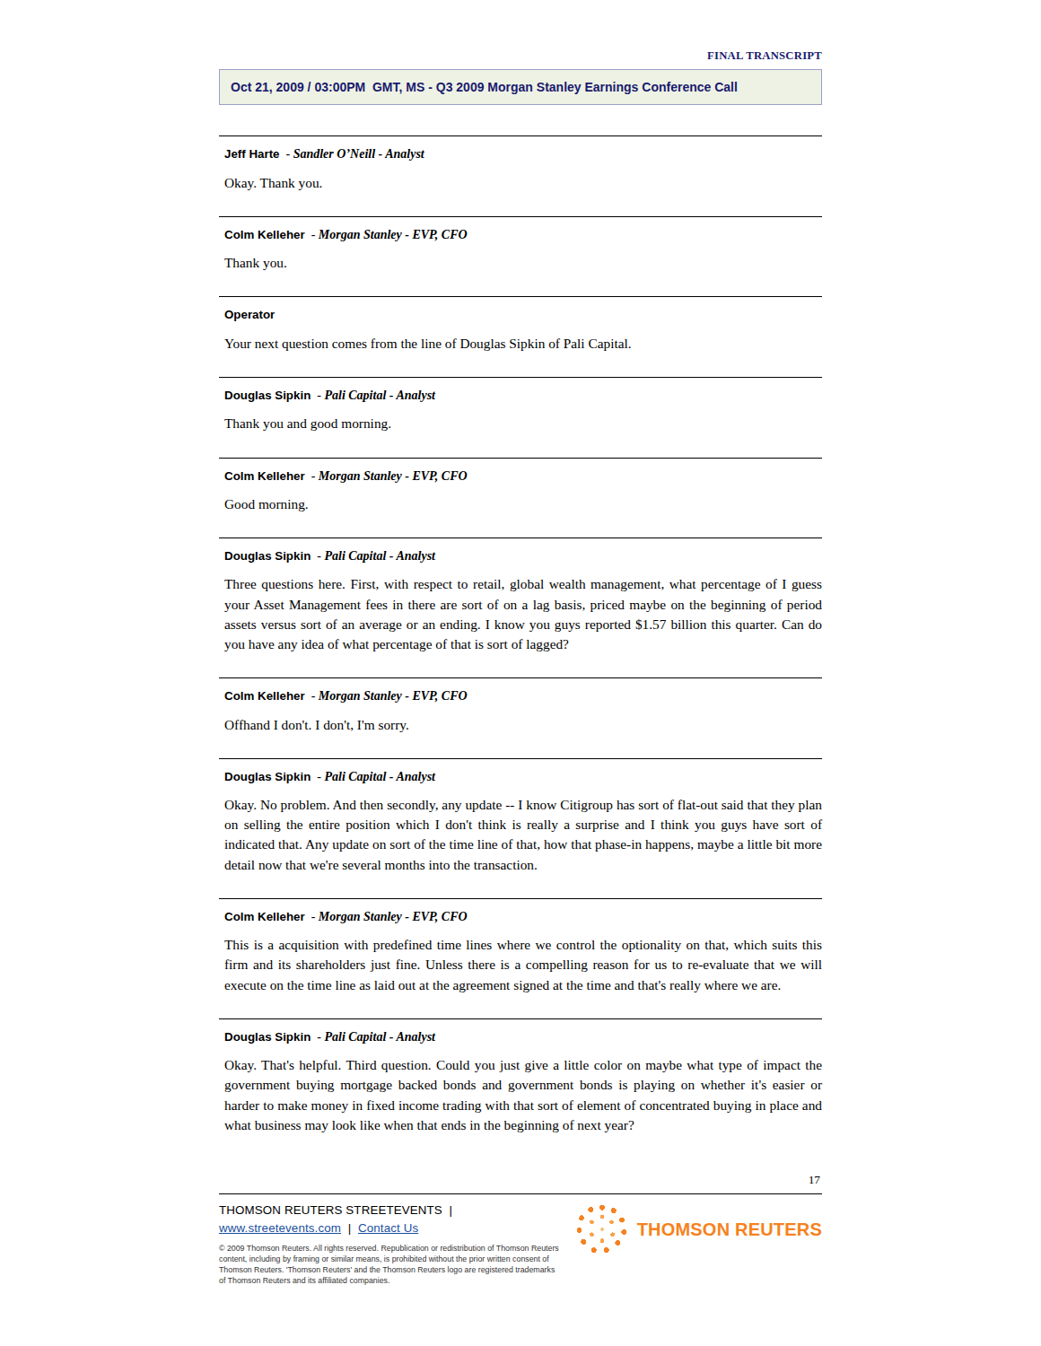FINAL TRANSCRIPT
Oct 21, 2009 / 03:00PM GMT, MS - Q3 2009 Morgan Stanley Earnings Conference Call
Jeff Harte - Sandler O’Neill - Analyst
Okay. Thank you.
Colm Kelleher - Morgan Stanley - EVP, CFO
Thank you.
Operator
Your next question comes from the line of Douglas Sipkin of Pali Capital.
Douglas Sipkin - Pali Capital - Analyst
Thank you and good morning.
Colm Kelleher - Morgan Stanley - EVP, CFO
Good morning.
Douglas Sipkin - Pali Capital - Analyst
Three questions here. First, with respect to retail, global wealth management, what percentage of I guess your Asset Management fees in there are sort of on a lag basis, priced maybe on the beginning of period assets versus sort of an average or an ending. I know you guys reported $1.57 billion this quarter. Can do you have any idea of what percentage of that is sort of lagged?
Colm Kelleher - Morgan Stanley - EVP, CFO
Offhand I don't. I don't, I'm sorry.
Douglas Sipkin - Pali Capital - Analyst
Okay. No problem. And then secondly, any update -- I know Citigroup has sort of flat-out said that they plan on selling the entire position which I don't think is really a surprise and I think you guys have sort of indicated that. Any update on sort of the time line of that, how that phase-in happens, maybe a little bit more detail now that we're several months into the transaction.
Colm Kelleher - Morgan Stanley - EVP, CFO
This is a acquisition with predefined time lines where we control the optionality on that, which suits this firm and its shareholders just fine. Unless there is a compelling reason for us to re-evaluate that we will execute on the time line as laid out at the agreement signed at the time and that's really where we are.
Douglas Sipkin - Pali Capital - Analyst
Okay. That's helpful. Third question. Could you just give a little color on maybe what type of impact the government buying mortgage backed bonds and government bonds is playing on whether it's easier or harder to make money in fixed income trading with that sort of element of concentrated buying in place and what business may look like when that ends in the beginning of next year?
17
THOMSON REUTERS STREETEVENTS | www.streetevents.com | Contact Us
© 2009 Thomson Reuters. All rights reserved. Republication or redistribution of Thomson Reuters content, including by framing or similar means, is prohibited without the prior written consent of Thomson Reuters. 'Thomson Reuters' and the Thomson Reuters logo are registered trademarks of Thomson Reuters and its affiliated companies.
THOMSON REUTERS